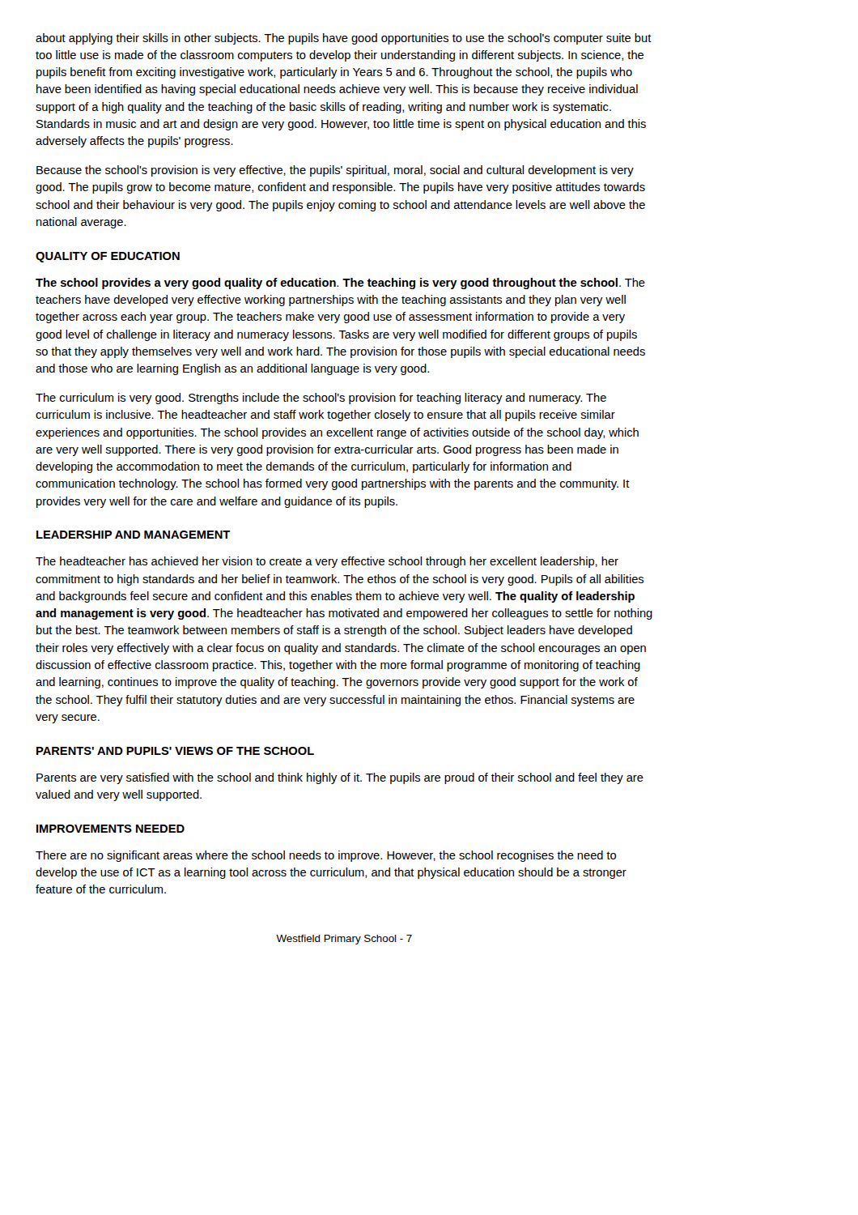about applying their skills in other subjects. The pupils have good opportunities to use the school's computer suite but too little use is made of the classroom computers to develop their understanding in different subjects. In science, the pupils benefit from exciting investigative work, particularly in Years 5 and 6. Throughout the school, the pupils who have been identified as having special educational needs achieve very well. This is because they receive individual support of a high quality and the teaching of the basic skills of reading, writing and number work is systematic. Standards in music and art and design are very good. However, too little time is spent on physical education and this adversely affects the pupils' progress.
Because the school's provision is very effective, the pupils' spiritual, moral, social and cultural development is very good. The pupils grow to become mature, confident and responsible. The pupils have very positive attitudes towards school and their behaviour is very good. The pupils enjoy coming to school and attendance levels are well above the national average.
Quality of education
The school provides a very good quality of education. The teaching is very good throughout the school. The teachers have developed very effective working partnerships with the teaching assistants and they plan very well together across each year group. The teachers make very good use of assessment information to provide a very good level of challenge in literacy and numeracy lessons. Tasks are very well modified for different groups of pupils so that they apply themselves very well and work hard. The provision for those pupils with special educational needs and those who are learning English as an additional language is very good.
The curriculum is very good. Strengths include the school's provision for teaching literacy and numeracy. The curriculum is inclusive. The headteacher and staff work together closely to ensure that all pupils receive similar experiences and opportunities. The school provides an excellent range of activities outside of the school day, which are very well supported. There is very good provision for extra-curricular arts. Good progress has been made in developing the accommodation to meet the demands of the curriculum, particularly for information and communication technology. The school has formed very good partnerships with the parents and the community. It provides very well for the care and welfare and guidance of its pupils.
Leadership and management
The headteacher has achieved her vision to create a very effective school through her excellent leadership, her commitment to high standards and her belief in teamwork. The ethos of the school is very good. Pupils of all abilities and backgrounds feel secure and confident and this enables them to achieve very well. The quality of leadership and management is very good. The headteacher has motivated and empowered her colleagues to settle for nothing but the best. The teamwork between members of staff is a strength of the school. Subject leaders have developed their roles very effectively with a clear focus on quality and standards. The climate of the school encourages an open discussion of effective classroom practice. This, together with the more formal programme of monitoring of teaching and learning, continues to improve the quality of teaching. The governors provide very good support for the work of the school. They fulfil their statutory duties and are very successful in maintaining the ethos. Financial systems are very secure.
Parents' and pupils' views of the school
Parents are very satisfied with the school and think highly of it. The pupils are proud of their school and feel they are valued and very well supported.
Improvements needed
There are no significant areas where the school needs to improve. However, the school recognises the need to develop the use of ICT as a learning tool across the curriculum, and that physical education should be a stronger feature of the curriculum.
Westfield Primary School - 7